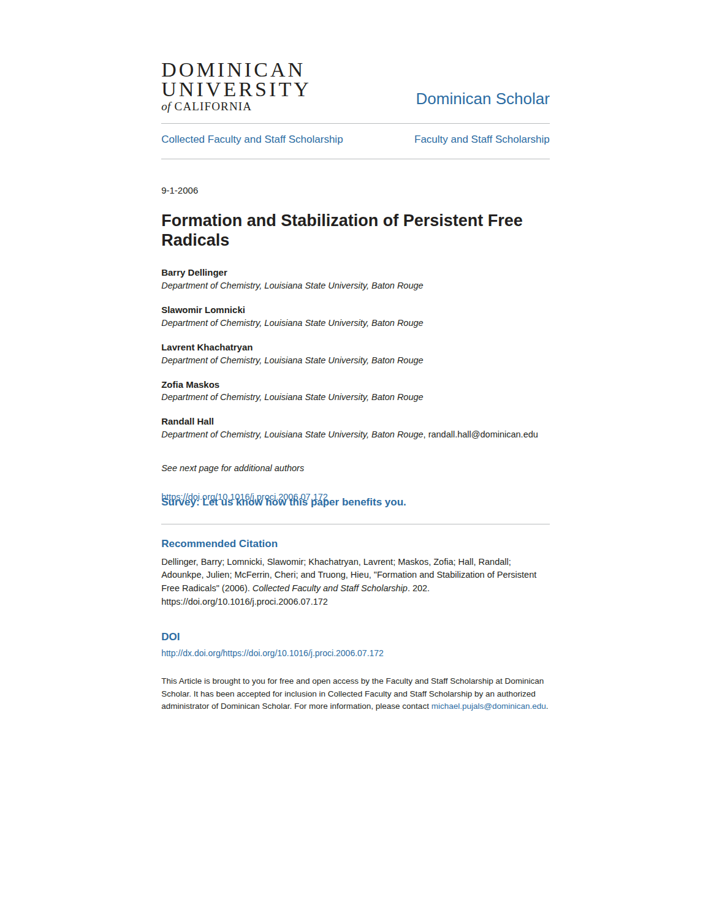DOMINICAN UNIVERSITY of CALIFORNIA
Dominican Scholar
Collected Faculty and Staff Scholarship
Faculty and Staff Scholarship
9-1-2006
Formation and Stabilization of Persistent Free Radicals
Barry Dellinger
Department of Chemistry, Louisiana State University, Baton Rouge
Slawomir Lomnicki
Department of Chemistry, Louisiana State University, Baton Rouge
Lavrent Khachatryan
Department of Chemistry, Louisiana State University, Baton Rouge
Zofia Maskos
Department of Chemistry, Louisiana State University, Baton Rouge
Randall Hall
Department of Chemistry, Louisiana State University, Baton Rouge, randall.hall@dominican.edu
See next page for additional authors
https://doi.org/10.1016/j.proci.2006.07.172
Survey: Let us know how this paper benefits you.
Recommended Citation
Dellinger, Barry; Lomnicki, Slawomir; Khachatryan, Lavrent; Maskos, Zofia; Hall, Randall; Adounkpe, Julien; McFerrin, Cheri; and Truong, Hieu, "Formation and Stabilization of Persistent Free Radicals" (2006). Collected Faculty and Staff Scholarship. 202.
https://doi.org/10.1016/j.proci.2006.07.172
DOI
http://dx.doi.org/https://doi.org/10.1016/j.proci.2006.07.172
This Article is brought to you for free and open access by the Faculty and Staff Scholarship at Dominican Scholar. It has been accepted for inclusion in Collected Faculty and Staff Scholarship by an authorized administrator of Dominican Scholar. For more information, please contact michael.pujals@dominican.edu.